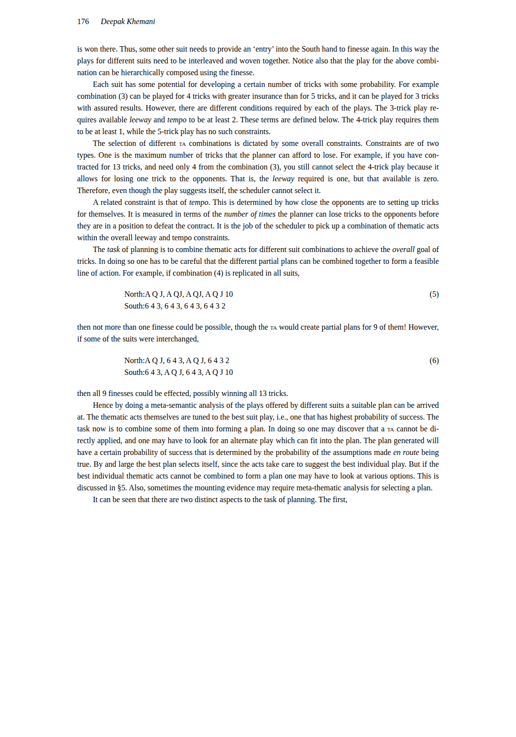176 Deepak Khemani
is won there. Thus, some other suit needs to provide an ‘entry’ into the South hand to finesse again. In this way the plays for different suits need to be interleaved and woven together. Notice also that the play for the above combination can be hierarchically composed using the finesse.
Each suit has some potential for developing a certain number of tricks with some probability. For example combination (3) can be played for 4 tricks with greater insurance than for 5 tricks, and it can be played for 3 tricks with assured results. However, there are different conditions required by each of the plays. The 3-trick play requires available leeway and tempo to be at least 2. These terms are defined below. The 4-trick play requires them to be at least 1, while the 5-trick play has no such constraints.
The selection of different ta combinations is dictated by some overall constraints. Constraints are of two types. One is the maximum number of tricks that the planner can afford to lose. For example, if you have contracted for 13 tricks, and need only 4 from the combination (3), you still cannot select the 4-trick play because it allows for losing one trick to the opponents. That is, the leeway required is one, but that available is zero. Therefore, even though the play suggests itself, the scheduler cannot select it.
A related constraint is that of tempo. This is determined by how close the opponents are to setting up tricks for themselves. It is measured in terms of the number of times the planner can lose tricks to the opponents before they are in a position to defeat the contract. It is the job of the scheduler to pick up a combination of thematic acts within the overall leeway and tempo constraints.
The task of planning is to combine thematic acts for different suit combinations to achieve the overall goal of tricks. In doing so one has to be careful that the different partial plans can be combined together to form a feasible line of action. For example, if combination (4) is replicated in all suits,
North:A Q J, A QJ, A QJ, A Q J 10
South:6 4 3, 6 4 3, 6 4 3, 6 4 3 2
(5)
then not more than one finesse could be possible, though the ta would create partial plans for 9 of them! However, if some of the suits were interchanged,
North:A Q J, 6 4 3, A Q J, 6 4 3 2
South:6 4 3, A Q J, 6 4 3, A Q J 10
(6)
then all 9 finesses could be effected, possibly winning all 13 tricks.
Hence by doing a meta-semantic analysis of the plays offered by different suits a suitable plan can be arrived at. The thematic acts themselves are tuned to the best suit play, i.e., one that has highest probability of success. The task now is to combine some of them into forming a plan. In doing so one may discover that a ta cannot be directly applied, and one may have to look for an alternate play which can fit into the plan. The plan generated will have a certain probability of success that is determined by the probability of the assumptions made en route being true. By and large the best plan selects itself, since the acts take care to suggest the best individual play. But if the best individual thematic acts cannot be combined to form a plan one may have to look at various options. This is discussed in §5. Also, sometimes the mounting evidence may require meta-thematic analysis for selecting a plan.
It can be seen that there are two distinct aspects to the task of planning. The first,